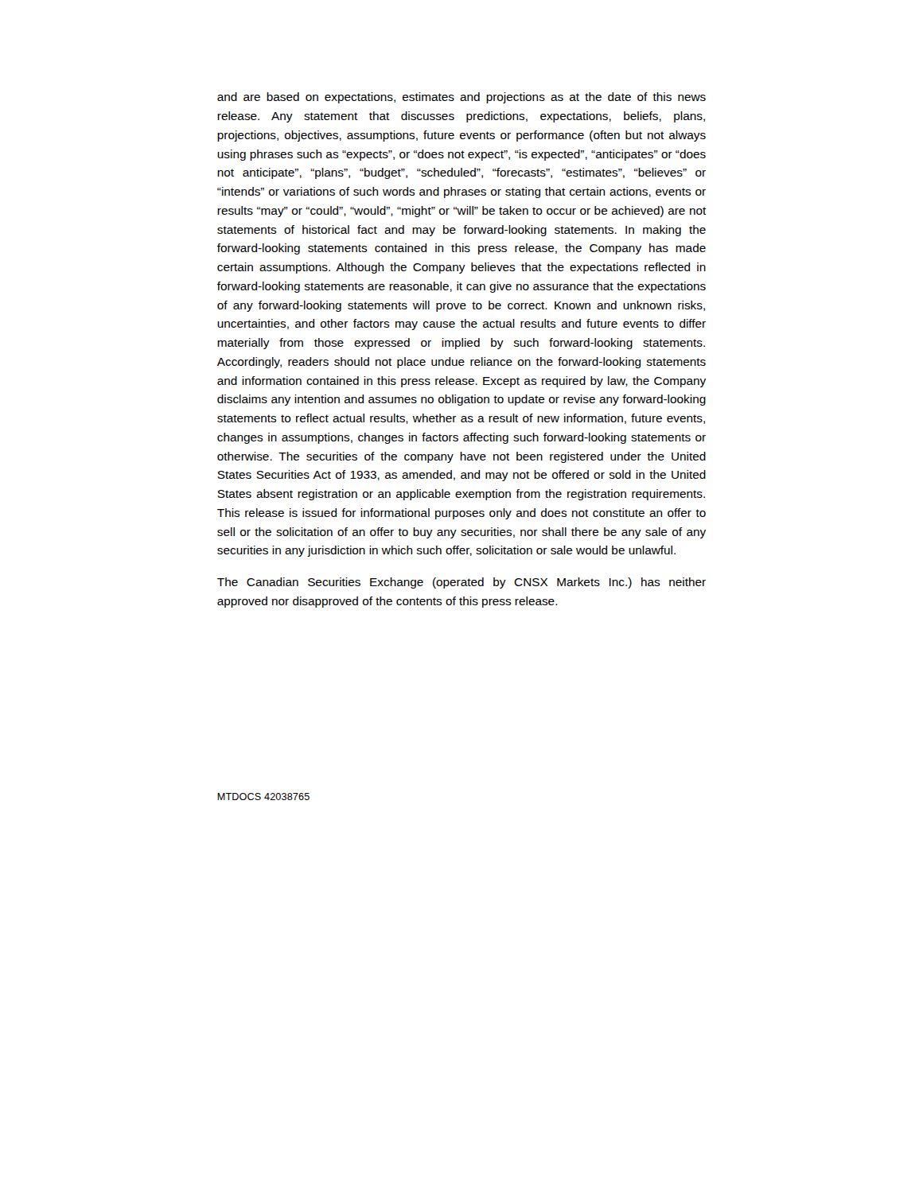and are based on expectations, estimates and projections as at the date of this news release. Any statement that discusses predictions, expectations, beliefs, plans, projections, objectives, assumptions, future events or performance (often but not always using phrases such as “expects”, or “does not expect”, “is expected”, “anticipates” or “does not anticipate”, “plans”, “budget”, “scheduled”, “forecasts”, “estimates”, “believes” or “intends” or variations of such words and phrases or stating that certain actions, events or results “may” or “could”, “would”, “might” or “will” be taken to occur or be achieved) are not statements of historical fact and may be forward-looking statements. In making the forward-looking statements contained in this press release, the Company has made certain assumptions. Although the Company believes that the expectations reflected in forward-looking statements are reasonable, it can give no assurance that the expectations of any forward-looking statements will prove to be correct. Known and unknown risks, uncertainties, and other factors may cause the actual results and future events to differ materially from those expressed or implied by such forward-looking statements. Accordingly, readers should not place undue reliance on the forward-looking statements and information contained in this press release. Except as required by law, the Company disclaims any intention and assumes no obligation to update or revise any forward-looking statements to reflect actual results, whether as a result of new information, future events, changes in assumptions, changes in factors affecting such forward-looking statements or otherwise. The securities of the company have not been registered under the United States Securities Act of 1933, as amended, and may not be offered or sold in the United States absent registration or an applicable exemption from the registration requirements. This release is issued for informational purposes only and does not constitute an offer to sell or the solicitation of an offer to buy any securities, nor shall there be any sale of any securities in any jurisdiction in which such offer, solicitation or sale would be unlawful.
The Canadian Securities Exchange (operated by CNSX Markets Inc.) has neither approved nor disapproved of the contents of this press release.
MTDOCS 42038765